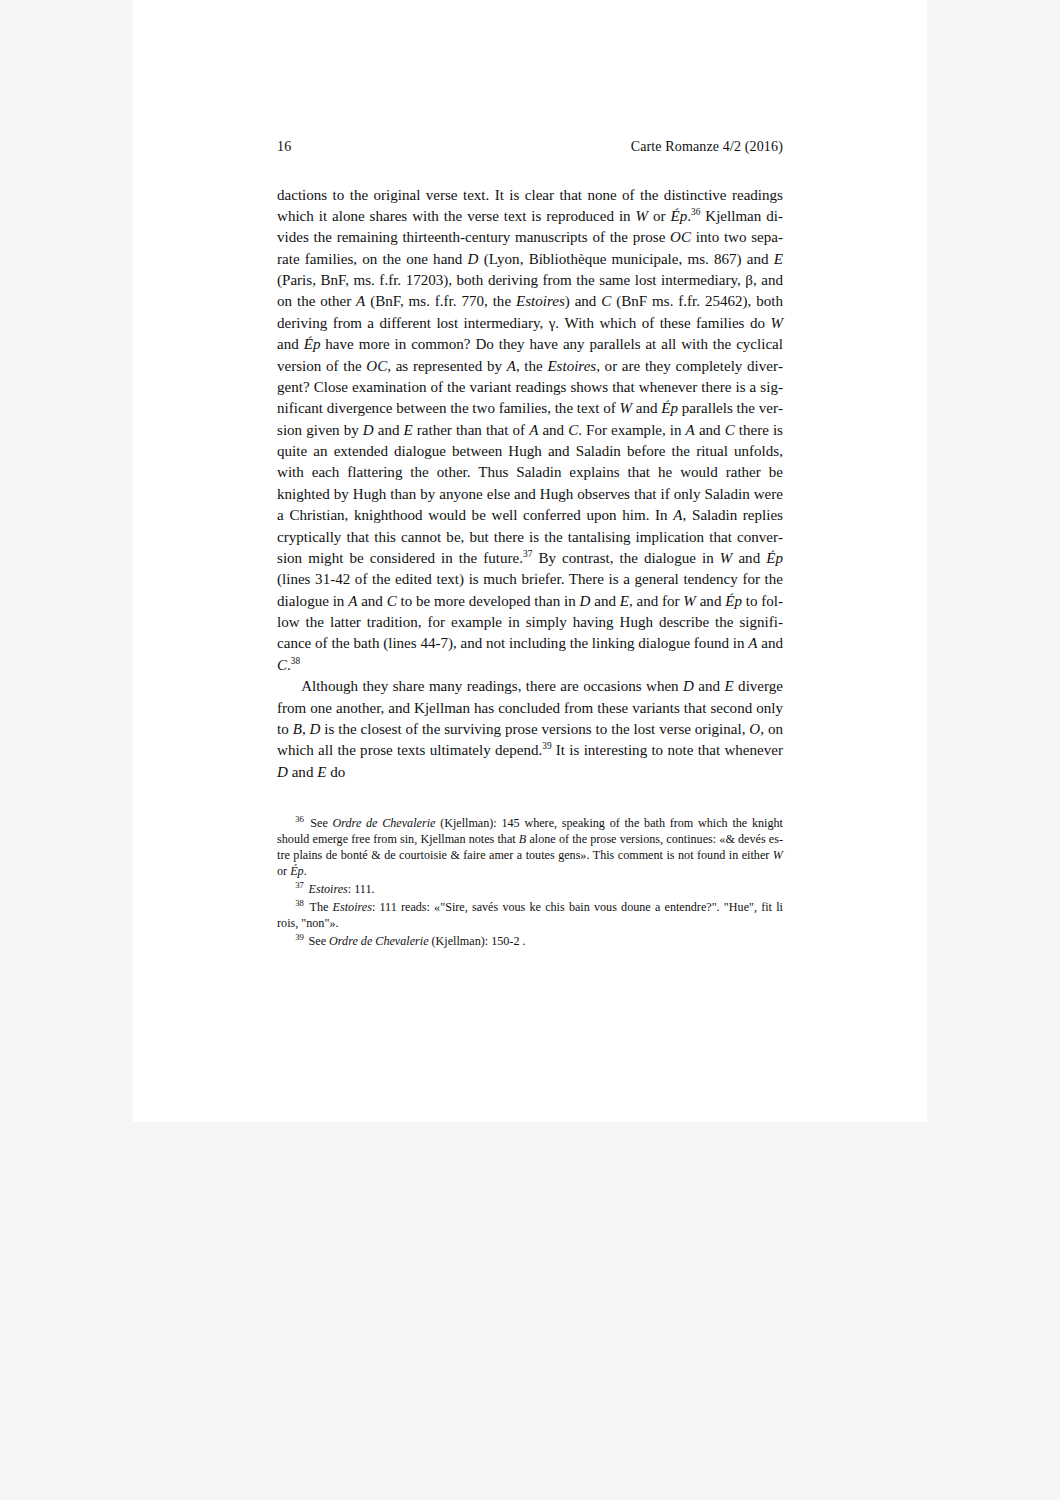16 Carte Romanze 4/2 (2016)
dactions to the original verse text. It is clear that none of the distinctive readings which it alone shares with the verse text is reproduced in W or Ép.36 Kjellman divides the remaining thirteenth-century manuscripts of the prose OC into two separate families, on the one hand D (Lyon, Bibliothèque municipale, ms. 867) and E (Paris, BnF, ms. f.fr. 17203), both deriving from the same lost intermediary, β, and on the other A (BnF, ms. f.fr. 770, the Estoires) and C (BnF ms. f.fr. 25462), both deriving from a different lost intermediary, γ. With which of these families do W and Ép have more in common? Do they have any parallels at all with the cyclical version of the OC, as represented by A, the Estoires, or are they completely divergent? Close examination of the variant readings shows that whenever there is a significant divergence between the two families, the text of W and Ép parallels the version given by D and E rather than that of A and C. For example, in A and C there is quite an extended dialogue between Hugh and Saladin before the ritual unfolds, with each flattering the other. Thus Saladin explains that he would rather be knighted by Hugh than by anyone else and Hugh observes that if only Saladin were a Christian, knighthood would be well conferred upon him. In A, Saladin replies cryptically that this cannot be, but there is the tantalising implication that conversion might be considered in the future.37 By contrast, the dialogue in W and Ép (lines 31-42 of the edited text) is much briefer. There is a general tendency for the dialogue in A and C to be more developed than in D and E, and for W and Ép to follow the latter tradition, for example in simply having Hugh describe the significance of the bath (lines 44-7), and not including the linking dialogue found in A and C.38
Although they share many readings, there are occasions when D and E diverge from one another, and Kjellman has concluded from these variants that second only to B, D is the closest of the surviving prose versions to the lost verse original, O, on which all the prose texts ultimately depend.39 It is interesting to note that whenever D and E do
36 See Ordre de Chevalerie (Kjellman): 145 where, speaking of the bath from which the knight should emerge free from sin, Kjellman notes that B alone of the prose versions, continues: «& devés estre plains de bonté & de courtoisie & faire amer a toutes gens». This comment is not found in either W or Ép.
37 Estoires: 111.
38 The Estoires: 111 reads: «"Sire, savés vous ke chis bain vous doune a entendre?". "Hue", fit li rois, "non"».
39 See Ordre de Chevalerie (Kjellman): 150-2 .